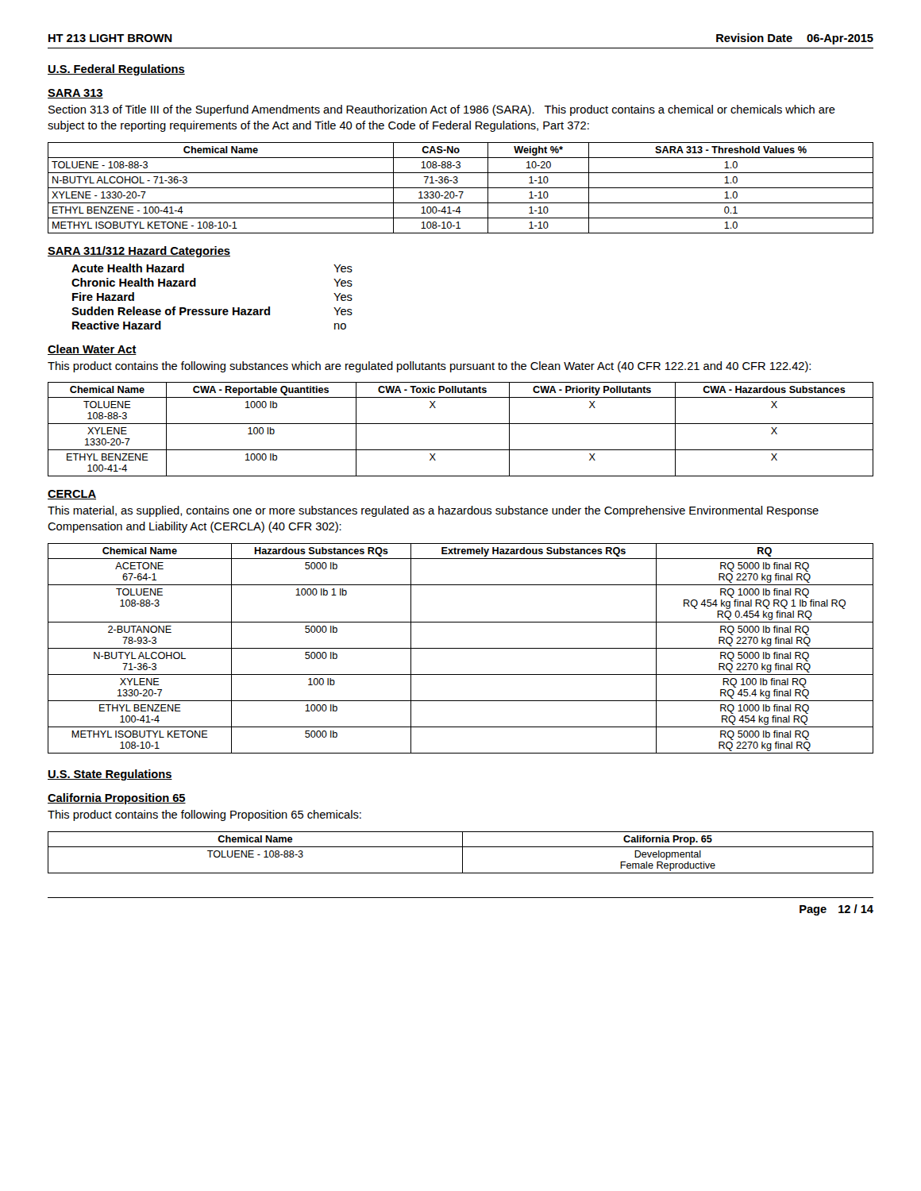HT 213 LIGHT BROWN Revision Date06-Apr-2015
U.S. Federal Regulations
SARA 313
Section 313 of Title III of the Superfund Amendments and Reauthorization Act of 1986 (SARA). This product contains a chemical or chemicals which are subject to the reporting requirements of the Act and Title 40 of the Code of Federal Regulations, Part 372:
| Chemical Name | CAS-No | Weight %* | SARA 313 - Threshold Values % |
| --- | --- | --- | --- |
| TOLUENE - 108-88-3 | 108-88-3 | 10-20 | 1.0 |
| N-BUTYL ALCOHOL - 71-36-3 | 71-36-3 | 1-10 | 1.0 |
| XYLENE - 1330-20-7 | 1330-20-7 | 1-10 | 1.0 |
| ETHYL BENZENE - 100-41-4 | 100-41-4 | 1-10 | 0.1 |
| METHYL ISOBUTYL KETONE - 108-10-1 | 108-10-1 | 1-10 | 1.0 |
SARA 311/312 Hazard Categories
Acute Health Hazard Yes
Chronic Health Hazard Yes
Fire Hazard Yes
Sudden Release of Pressure Hazard Yes
Reactive Hazard no
Clean Water Act
This product contains the following substances which are regulated pollutants pursuant to the Clean Water Act (40 CFR 122.21 and 40 CFR 122.42):
| Chemical Name | CWA - Reportable Quantities | CWA - Toxic Pollutants | CWA - Priority Pollutants | CWA - Hazardous Substances |
| --- | --- | --- | --- | --- |
| TOLUENE 108-88-3 | 1000 lb | X | X | X |
| XYLENE 1330-20-7 | 100 lb | | | X |
| ETHYL BENZENE 100-41-4 | 1000 lb | X | X | X |
CERCLA
This material, as supplied, contains one or more substances regulated as a hazardous substance under the Comprehensive Environmental Response Compensation and Liability Act (CERCLA) (40 CFR 302):
| Chemical Name | Hazardous Substances RQs | Extremely Hazardous Substances RQs | RQ |
| --- | --- | --- | --- |
| ACETONE 67-64-1 | 5000 lb | | RQ 5000 lb final RQ RQ 2270 kg final RQ |
| TOLUENE 108-88-3 | 1000 lb 1 lb | | RQ 1000 lb final RQ RQ 454 kg final RQ RQ 1 lb final RQ RQ 0.454 kg final RQ |
| 2-BUTANONE 78-93-3 | 5000 lb | | RQ 5000 lb final RQ RQ 2270 kg final RQ |
| N-BUTYL ALCOHOL 71-36-3 | 5000 lb | | RQ 5000 lb final RQ RQ 2270 kg final RQ |
| XYLENE 1330-20-7 | 100 lb | | RQ 100 lb final RQ RQ 45.4 kg final RQ |
| ETHYL BENZENE 100-41-4 | 1000 lb | | RQ 1000 lb final RQ RQ 454 kg final RQ |
| METHYL ISOBUTYL KETONE 108-10-1 | 5000 lb | | RQ 5000 lb final RQ RQ 2270 kg final RQ |
U.S. State Regulations
California Proposition 65
This product contains the following Proposition 65 chemicals:
| Chemical Name | California Prop. 65 |
| --- | --- |
| TOLUENE - 108-88-3 | Developmental Female Reproductive |
Page12 / 14